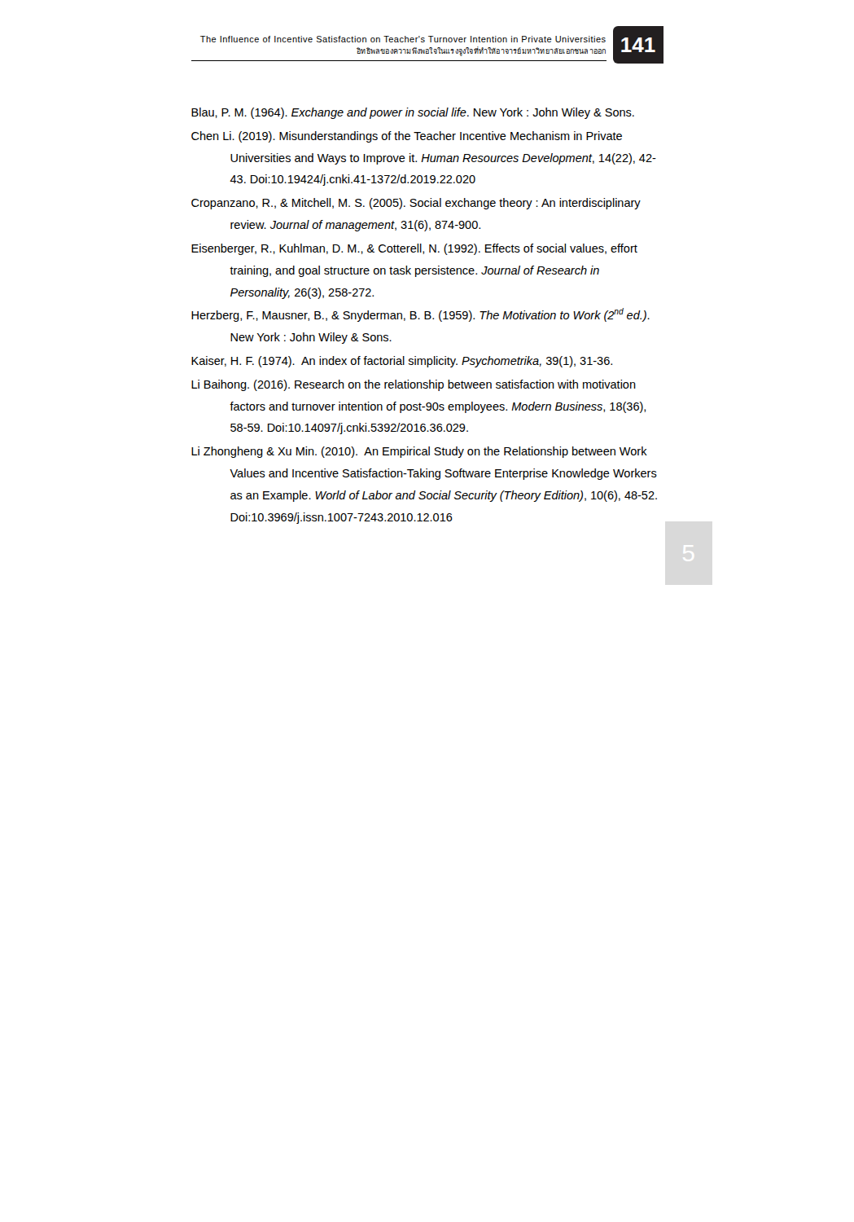141
The Influence of Incentive Satisfaction on Teacher's Turnover Intention in Private Universities
อิทธิพลของความพึงพอใจในแรงจูงใจที่ทำให้อาจารย์มหาวิทยาลัยเอกชนลาออก
5
Blau, P. M. (1964). Exchange and power in social life. New York : John Wiley & Sons.
Chen Li. (2019). Misunderstandings of the Teacher Incentive Mechanism in Private Universities and Ways to Improve it. Human Resources Development, 14(22), 42-43. Doi:10.19424/j.cnki.41-1372/d.2019.22.020
Cropanzano, R., & Mitchell, M. S. (2005). Social exchange theory : An interdisciplinary review. Journal of management, 31(6), 874-900.
Eisenberger, R., Kuhlman, D. M., & Cotterell, N. (1992). Effects of social values, effort training, and goal structure on task persistence. Journal of Research in Personality, 26(3), 258-272.
Herzberg, F., Mausner, B., & Snyderman, B. B. (1959). The Motivation to Work (2nd ed.). New York : John Wiley & Sons.
Kaiser, H. F. (1974). An index of factorial simplicity. Psychometrika, 39(1), 31-36.
Li Baihong. (2016). Research on the relationship between satisfaction with motivation factors and turnover intention of post-90s employees. Modern Business, 18(36), 58-59. Doi:10.14097/j.cnki.5392/2016.36.029.
Li Zhongheng & Xu Min. (2010). An Empirical Study on the Relationship between Work Values and Incentive Satisfaction-Taking Software Enterprise Knowledge Workers as an Example. World of Labor and Social Security (Theory Edition), 10(6), 48-52. Doi:10.3969/j.issn.1007-7243.2010.12.016